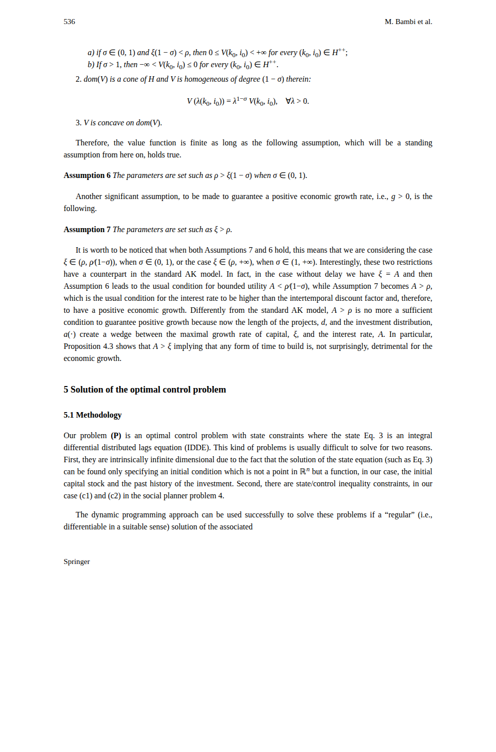536 M. Bambi et al.
a) if σ ∈ (0, 1) and ξ(1 − σ) < ρ, then 0 ≤ V(k0, i0) < +∞ for every (k0, i0) ∈ H++;
b) If σ > 1, then −∞ < V(k0, i0) ≤ 0 for every (k0, i0) ∈ H++.
2. dom(V) is a cone of H and V is homogeneous of degree (1 − σ) therein:
V (λ(k0, i0)) = λ1−σ V(k0, i0), ∀λ > 0.
3. V is concave on dom(V).
Therefore, the value function is finite as long as the following assumption, which will be a standing assumption from here on, holds true.
Assumption 6 The parameters are set such as ρ > ξ(1 − σ) when σ ∈ (0, 1).
Another significant assumption, to be made to guarantee a positive economic growth rate, i.e., g > 0, is the following.
Assumption 7 The parameters are set such as ξ > ρ.
It is worth to be noticed that when both Assumptions 7 and 6 hold, this means that we are considering the case ξ ∈ (ρ, ρ⁄(1−σ)), when σ ∈ (0, 1), or the case ξ ∈ (ρ, +∞), when σ ∈ (1, +∞). Interestingly, these two restrictions have a counterpart in the standard AK model. In fact, in the case without delay we have ξ = A and then Assumption 6 leads to the usual condition for bounded utility A < ρ⁄(1−σ), while Assumption 7 becomes A > ρ, which is the usual condition for the interest rate to be higher than the intertemporal discount factor and, therefore, to have a positive economic growth. Differently from the standard AK model, A > ρ is no more a sufficient condition to guarantee positive growth because now the length of the projects, d, and the investment distribution, a(·) create a wedge between the maximal growth rate of capital, ξ, and the interest rate, A. In particular, Proposition 4.3 shows that A > ξ implying that any form of time to build is, not surprisingly, detrimental for the economic growth.
5 Solution of the optimal control problem
5.1 Methodology
Our problem (P) is an optimal control problem with state constraints where the state Eq. 3 is an integral differential distributed lags equation (IDDE). This kind of problems is usually difficult to solve for two reasons. First, they are intrinsically infinite dimensional due to the fact that the solution of the state equation (such as Eq. 3) can be found only specifying an initial condition which is not a point in ℝn but a function, in our case, the initial capital stock and the past history of the investment. Second, there are state/control inequality constraints, in our case (c1) and (c2) in the social planner problem 4.
The dynamic programming approach can be used successfully to solve these problems if a “regular” (i.e., differentiable in a suitable sense) solution of the associated
Springer